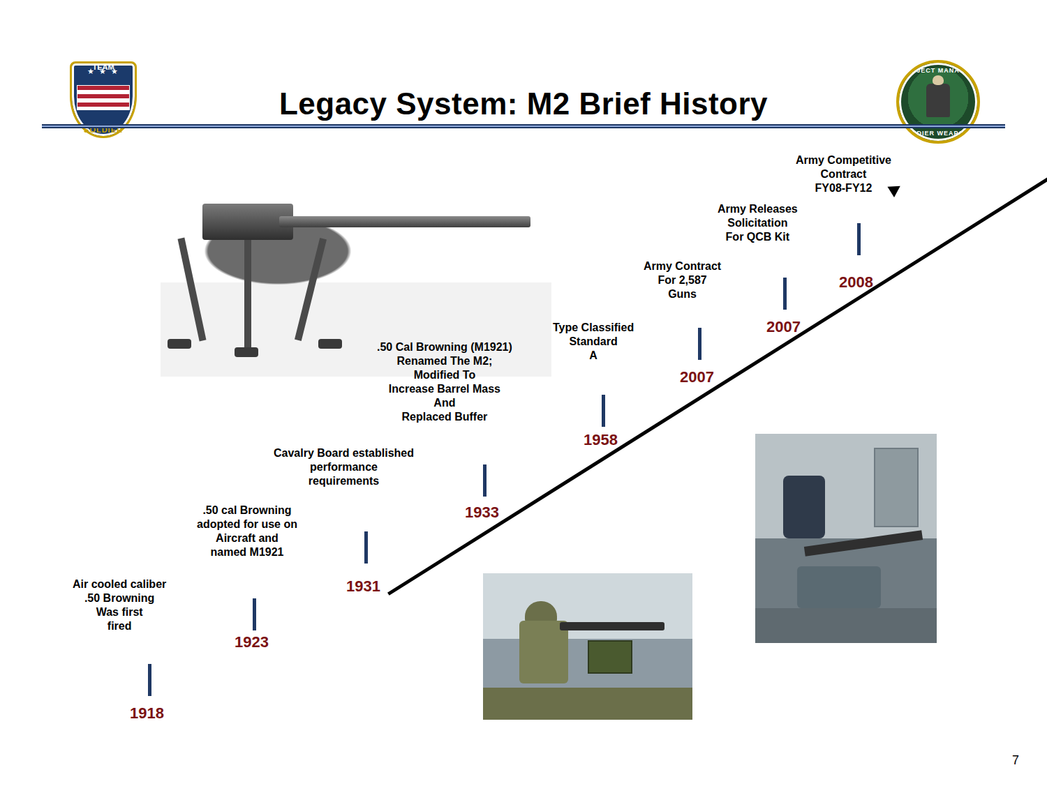TEAM
★ ★ ★
SOLDIER
Legacy System: M2 Brief History
PROJECT MANAGER
SOLDIER WEAPONS
1918
1923
1931
1933
1958
2007
2007
2008
Air cooled caliber
.50 Browning
Was first
fired
.50 cal Browning
adopted for use on
Aircraft and
named M1921
Cavalry Board established
performance
requirements
.50 Cal Browning (M1921)
Renamed The M2;
Modified To
Increase Barrel Mass
And
Replaced Buffer
Type Classified
Standard
A
Army Contract
For 2,587
Guns
Army Releases
Solicitation
For QCB Kit
Army Competitive
Contract
FY08-FY12
7